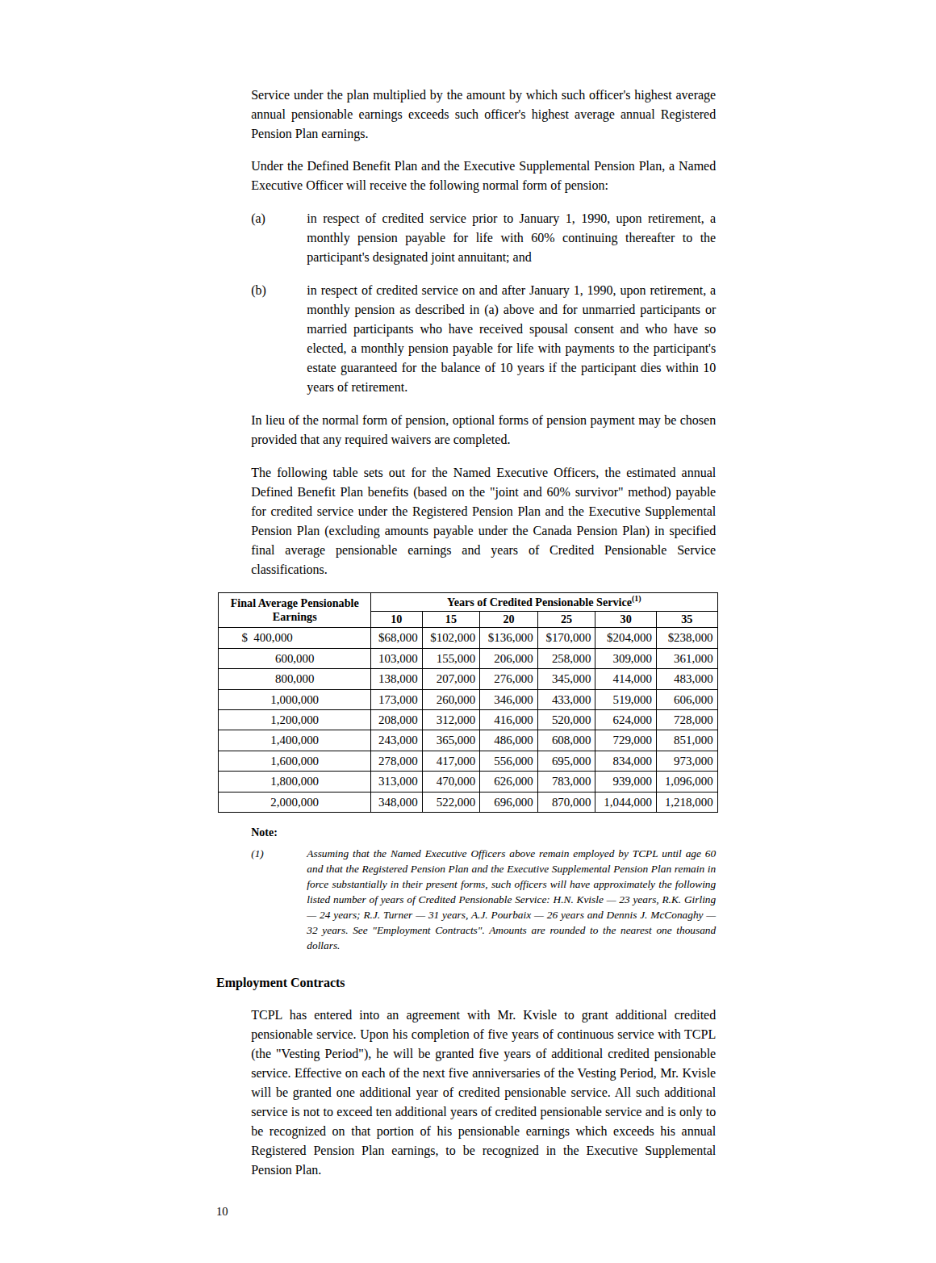Service under the plan multiplied by the amount by which such officer's highest average annual pensionable earnings exceeds such officer's highest average annual Registered Pension Plan earnings.
Under the Defined Benefit Plan and the Executive Supplemental Pension Plan, a Named Executive Officer will receive the following normal form of pension:
(a)
in respect of credited service prior to January 1, 1990, upon retirement, a monthly pension payable for life with 60% continuing thereafter to the participant's designated joint annuitant; and
(b)
in respect of credited service on and after January 1, 1990, upon retirement, a monthly pension as described in (a) above and for unmarried participants or married participants who have received spousal consent and who have so elected, a monthly pension payable for life with payments to the participant's estate guaranteed for the balance of 10 years if the participant dies within 10 years of retirement.
In lieu of the normal form of pension, optional forms of pension payment may be chosen provided that any required waivers are completed.
The following table sets out for the Named Executive Officers, the estimated annual Defined Benefit Plan benefits (based on the "joint and 60% survivor" method) payable for credited service under the Registered Pension Plan and the Executive Supplemental Pension Plan (excluding amounts payable under the Canada Pension Plan) in specified final average pensionable earnings and years of Credited Pensionable Service classifications.
| Final Average Pensionable Earnings | Years of Credited Pensionable Service (1) |
| --- | --- |
| 10 | 15 | 20 | 25 | 30 | 35 |
| $ 400,000 | $68,000 | $102,000 | $136,000 | $170,000 | $204,000 | $238,000 |
| 600,000 | 103,000 | 155,000 | 206,000 | 258,000 | 309,000 | 361,000 |
| 800,000 | 138,000 | 207,000 | 276,000 | 345,000 | 414,000 | 483,000 |
| 1,000,000 | 173,000 | 260,000 | 346,000 | 433,000 | 519,000 | 606,000 |
| 1,200,000 | 208,000 | 312,000 | 416,000 | 520,000 | 624,000 | 728,000 |
| 1,400,000 | 243,000 | 365,000 | 486,000 | 608,000 | 729,000 | 851,000 |
| 1,600,000 | 278,000 | 417,000 | 556,000 | 695,000 | 834,000 | 973,000 |
| 1,800,000 | 313,000 | 470,000 | 626,000 | 783,000 | 939,000 | 1,096,000 |
| 2,000,000 | 348,000 | 522,000 | 696,000 | 870,000 | 1,044,000 | 1,218,000 |
Note:
(1)
Assuming that the Named Executive Officers above remain employed by TCPL until age 60 and that the Registered Pension Plan and the Executive Supplemental Pension Plan remain in force substantially in their present forms, such officers will have approximately the following listed number of years of Credited Pensionable Service: H.N. Kvisle — 23 years, R.K. Girling — 24 years; R.J. Turner — 31 years, A.J. Pourbaix — 26 years and Dennis J. McConaghy — 32 years. See "Employment Contracts". Amounts are rounded to the nearest one thousand dollars.
Employment Contracts
TCPL has entered into an agreement with Mr. Kvisle to grant additional credited pensionable service. Upon his completion of five years of continuous service with TCPL (the "Vesting Period"), he will be granted five years of additional credited pensionable service. Effective on each of the next five anniversaries of the Vesting Period, Mr. Kvisle will be granted one additional year of credited pensionable service. All such additional service is not to exceed ten additional years of credited pensionable service and is only to be recognized on that portion of his pensionable earnings which exceeds his annual Registered Pension Plan earnings, to be recognized in the Executive Supplemental Pension Plan.
10